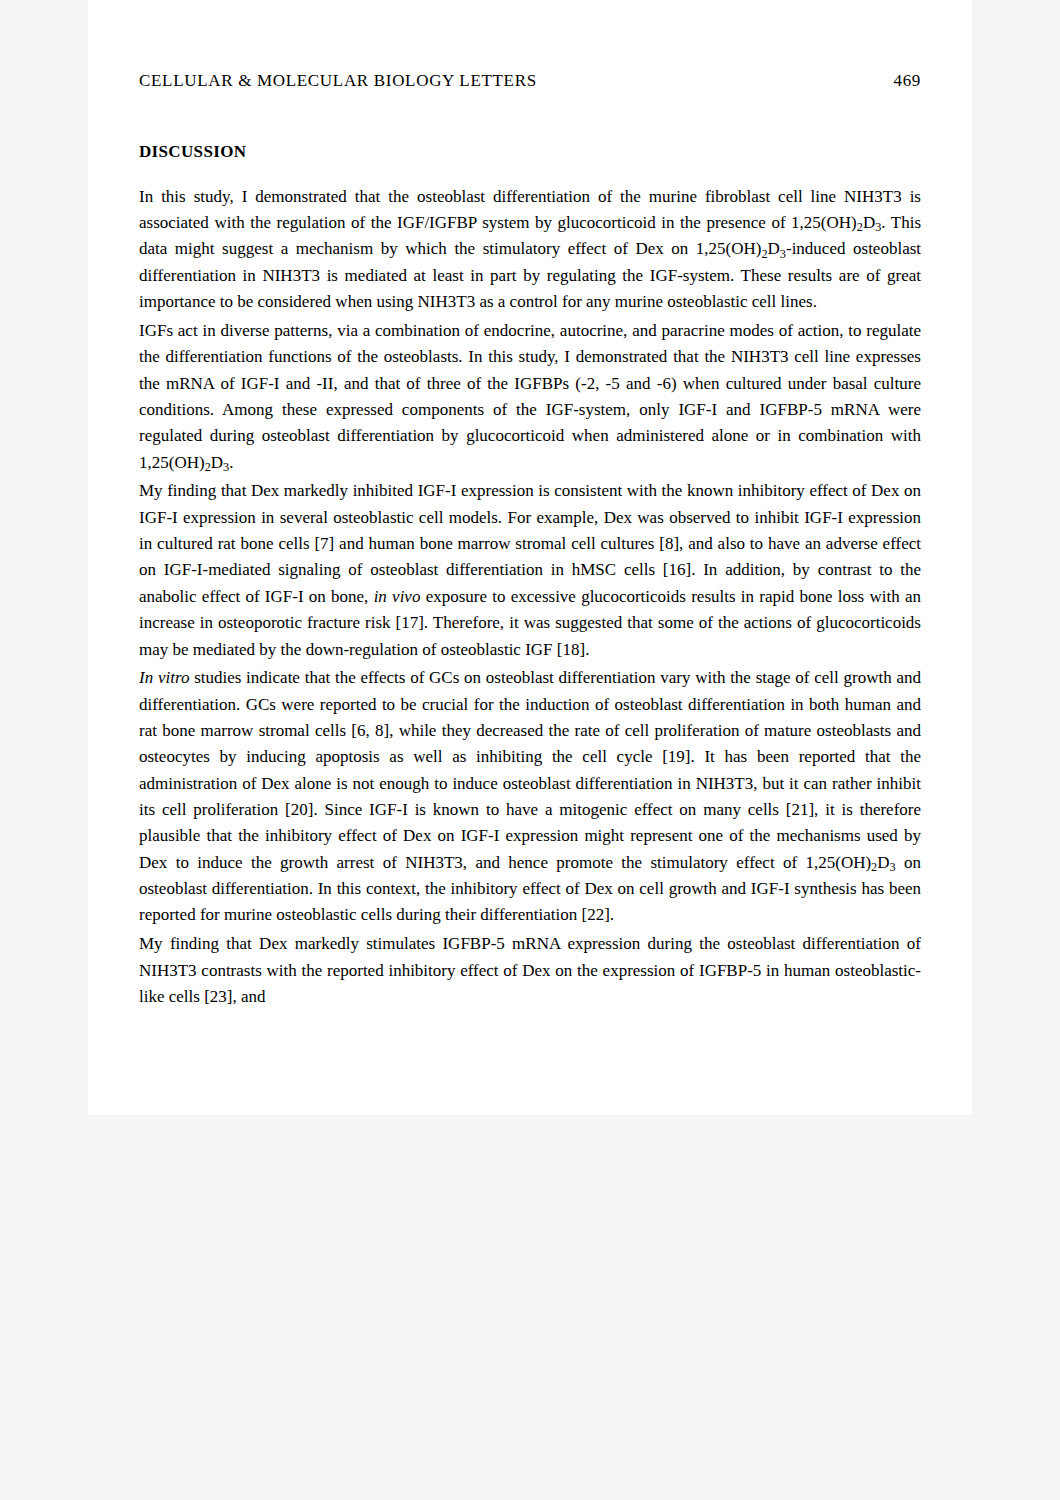Cellular & Molecular Biology Letters 469
Discussion
In this study, I demonstrated that the osteoblast differentiation of the murine fibroblast cell line NIH3T3 is associated with the regulation of the IGF/IGFBP system by glucocorticoid in the presence of 1,25(OH)2D3. This data might suggest a mechanism by which the stimulatory effect of Dex on 1,25(OH)2D3-induced osteoblast differentiation in NIH3T3 is mediated at least in part by regulating the IGF-system. These results are of great importance to be considered when using NIH3T3 as a control for any murine osteoblastic cell lines.
IGFs act in diverse patterns, via a combination of endocrine, autocrine, and paracrine modes of action, to regulate the differentiation functions of the osteoblasts. In this study, I demonstrated that the NIH3T3 cell line expresses the mRNA of IGF-I and -II, and that of three of the IGFBPs (-2, -5 and -6) when cultured under basal culture conditions. Among these expressed components of the IGF-system, only IGF-I and IGFBP-5 mRNA were regulated during osteoblast differentiation by glucocorticoid when administered alone or in combination with 1,25(OH)2D3.
My finding that Dex markedly inhibited IGF-I expression is consistent with the known inhibitory effect of Dex on IGF-I expression in several osteoblastic cell models. For example, Dex was observed to inhibit IGF-I expression in cultured rat bone cells [7] and human bone marrow stromal cell cultures [8], and also to have an adverse effect on IGF-I-mediated signaling of osteoblast differentiation in hMSC cells [16]. In addition, by contrast to the anabolic effect of IGF-I on bone, in vivo exposure to excessive glucocorticoids results in rapid bone loss with an increase in osteoporotic fracture risk [17]. Therefore, it was suggested that some of the actions of glucocorticoids may be mediated by the down-regulation of osteoblastic IGF [18].
In vitro studies indicate that the effects of GCs on osteoblast differentiation vary with the stage of cell growth and differentiation. GCs were reported to be crucial for the induction of osteoblast differentiation in both human and rat bone marrow stromal cells [6, 8], while they decreased the rate of cell proliferation of mature osteoblasts and osteocytes by inducing apoptosis as well as inhibiting the cell cycle [19]. It has been reported that the administration of Dex alone is not enough to induce osteoblast differentiation in NIH3T3, but it can rather inhibit its cell proliferation [20]. Since IGF-I is known to have a mitogenic effect on many cells [21], it is therefore plausible that the inhibitory effect of Dex on IGF-I expression might represent one of the mechanisms used by Dex to induce the growth arrest of NIH3T3, and hence promote the stimulatory effect of 1,25(OH)2D3 on osteoblast differentiation. In this context, the inhibitory effect of Dex on cell growth and IGF-I synthesis has been reported for murine osteoblastic cells during their differentiation [22].
My finding that Dex markedly stimulates IGFBP-5 mRNA expression during the osteoblast differentiation of NIH3T3 contrasts with the reported inhibitory effect of Dex on the expression of IGFBP-5 in human osteoblastic-like cells [23], and